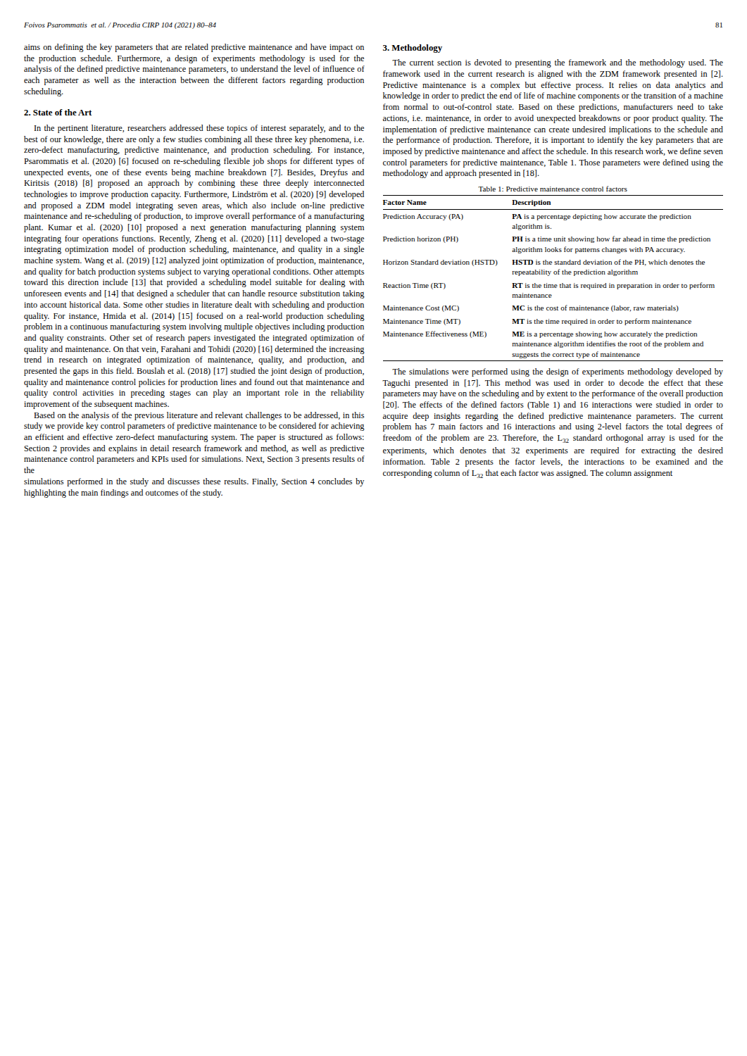Foivos Psarommatis et al. / Procedia CIRP 104 (2021) 80–84 81
aims on defining the key parameters that are related predictive maintenance and have impact on the production schedule. Furthermore, a design of experiments methodology is used for the analysis of the defined predictive maintenance parameters, to understand the level of influence of each parameter as well as the interaction between the different factors regarding production scheduling.
2. State of the Art
In the pertinent literature, researchers addressed these topics of interest separately, and to the best of our knowledge, there are only a few studies combining all these three key phenomena, i.e. zero-defect manufacturing, predictive maintenance, and production scheduling. For instance, Psarommatis et al. (2020) [6] focused on re-scheduling flexible job shops for different types of unexpected events, one of these events being machine breakdown [7]. Besides, Dreyfus and Kiritsis (2018) [8] proposed an approach by combining these three deeply interconnected technologies to improve production capacity. Furthermore, Lindström et al. (2020) [9] developed and proposed a ZDM model integrating seven areas, which also include on-line predictive maintenance and re-scheduling of production, to improve overall performance of a manufacturing plant. Kumar et al. (2020) [10] proposed a next generation manufacturing planning system integrating four operations functions. Recently, Zheng et al. (2020) [11] developed a two-stage integrating optimization model of production scheduling, maintenance, and quality in a single machine system. Wang et al. (2019) [12] analyzed joint optimization of production, maintenance, and quality for batch production systems subject to varying operational conditions. Other attempts toward this direction include [13] that provided a scheduling model suitable for dealing with unforeseen events and [14] that designed a scheduler that can handle resource substitution taking into account historical data. Some other studies in literature dealt with scheduling and production quality. For instance, Hmida et al. (2014) [15] focused on a real-world production scheduling problem in a continuous manufacturing system involving multiple objectives including production and quality constraints. Other set of research papers investigated the integrated optimization of quality and maintenance. On that vein, Farahani and Tohidi (2020) [16] determined the increasing trend in research on integrated optimization of maintenance, quality, and production, and presented the gaps in this field. Bouslah et al. (2018) [17] studied the joint design of production, quality and maintenance control policies for production lines and found out that maintenance and quality control activities in preceding stages can play an important role in the reliability improvement of the subsequent machines.
Based on the analysis of the previous literature and relevant challenges to be addressed, in this study we provide key control parameters of predictive maintenance to be considered for achieving an efficient and effective zero-defect manufacturing system. The paper is structured as follows: Section 2 provides and explains in detail research framework and method, as well as predictive maintenance control parameters and KPIs used for simulations. Next, Section 3 presents results of the
simulations performed in the study and discusses these results. Finally, Section 4 concludes by highlighting the main findings and outcomes of the study.
3. Methodology
The current section is devoted to presenting the framework and the methodology used. The framework used in the current research is aligned with the ZDM framework presented in [2]. Predictive maintenance is a complex but effective process. It relies on data analytics and knowledge in order to predict the end of life of machine components or the transition of a machine from normal to out-of-control state. Based on these predictions, manufacturers need to take actions, i.e. maintenance, in order to avoid unexpected breakdowns or poor product quality. The implementation of predictive maintenance can create undesired implications to the schedule and the performance of production. Therefore, it is important to identify the key parameters that are imposed by predictive maintenance and affect the schedule. In this research work, we define seven control parameters for predictive maintenance, Table 1. Those parameters were defined using the methodology and approach presented in [18].
Table 1: Predictive maintenance control factors
| Factor Name | Description |
| --- | --- |
| Prediction Accuracy (PA) | PA is a percentage depicting how accurate the prediction algorithm is. |
| Prediction horizon (PH) | PH is a time unit showing how far ahead in time the prediction algorithm looks for patterns changes with PA accuracy. |
| Horizon Standard deviation (HSTD) | HSTD is the standard deviation of the PH, which denotes the repeatability of the prediction algorithm |
| Reaction Time (RT) | RT is the time that is required in preparation in order to perform maintenance |
| Maintenance Cost (MC) | MC is the cost of maintenance (labor, raw materials) |
| Maintenance Time (MT) | MT is the time required in order to perform maintenance |
| Maintenance Effectiveness (ME) | ME is a percentage showing how accurately the prediction maintenance algorithm identifies the root of the problem and suggests the correct type of maintenance |
The simulations were performed using the design of experiments methodology developed by Taguchi presented in [17]. This method was used in order to decode the effect that these parameters may have on the scheduling and by extent to the performance of the overall production [20]. The effects of the defined factors (Table 1) and 16 interactions were studied in order to acquire deep insights regarding the defined predictive maintenance parameters. The current problem has 7 main factors and 16 interactions and using 2-level factors the total degrees of freedom of the problem are 23. Therefore, the L32 standard orthogonal array is used for the experiments, which denotes that 32 experiments are required for extracting the desired information. Table 2 presents the factor levels, the interactions to be examined and the corresponding column of L32 that each factor was assigned. The column assignment